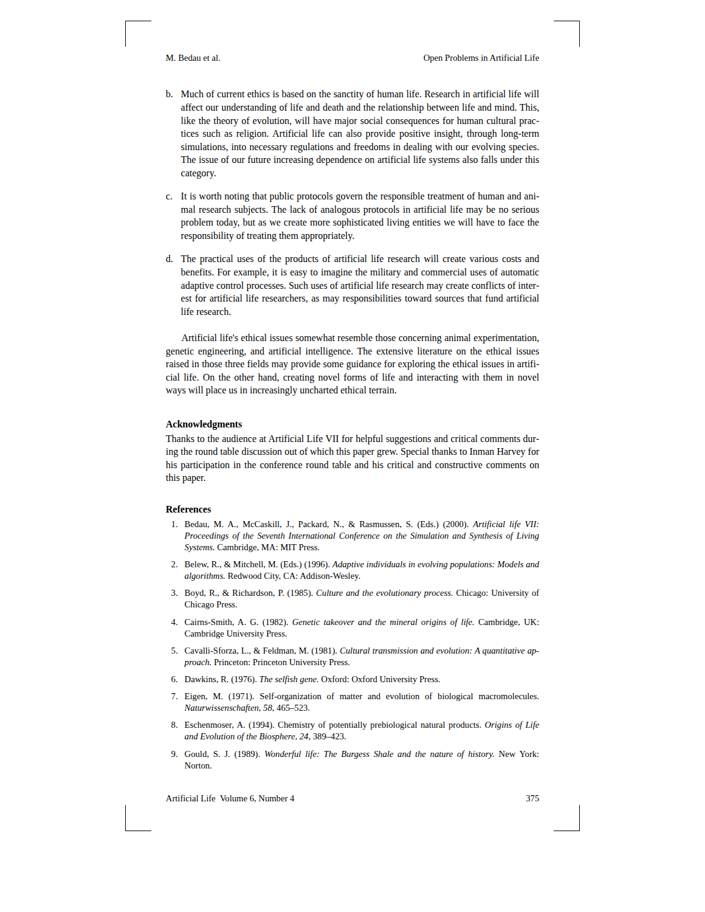M. Bedau et al.
Open Problems in Artificial Life
b. Much of current ethics is based on the sanctity of human life. Research in artificial life will affect our understanding of life and death and the relationship between life and mind. This, like the theory of evolution, will have major social consequences for human cultural practices such as religion. Artificial life can also provide positive insight, through long-term simulations, into necessary regulations and freedoms in dealing with our evolving species. The issue of our future increasing dependence on artificial life systems also falls under this category.
c. It is worth noting that public protocols govern the responsible treatment of human and animal research subjects. The lack of analogous protocols in artificial life may be no serious problem today, but as we create more sophisticated living entities we will have to face the responsibility of treating them appropriately.
d. The practical uses of the products of artificial life research will create various costs and benefits. For example, it is easy to imagine the military and commercial uses of automatic adaptive control processes. Such uses of artificial life research may create conflicts of interest for artificial life researchers, as may responsibilities toward sources that fund artificial life research.
Artificial life's ethical issues somewhat resemble those concerning animal experimentation, genetic engineering, and artificial intelligence. The extensive literature on the ethical issues raised in those three fields may provide some guidance for exploring the ethical issues in artificial life. On the other hand, creating novel forms of life and interacting with them in novel ways will place us in increasingly uncharted ethical terrain.
Acknowledgments
Thanks to the audience at Artificial Life VII for helpful suggestions and critical comments during the round table discussion out of which this paper grew. Special thanks to Inman Harvey for his participation in the conference round table and his critical and constructive comments on this paper.
References
Bedau, M. A., McCaskill, J., Packard, N., & Rasmussen, S. (Eds.) (2000). Artificial life VII: Proceedings of the Seventh International Conference on the Simulation and Synthesis of Living Systems. Cambridge, MA: MIT Press.
Belew, R., & Mitchell, M. (Eds.) (1996). Adaptive individuals in evolving populations: Models and algorithms. Redwood City, CA: Addison-Wesley.
Boyd, R., & Richardson, P. (1985). Culture and the evolutionary process. Chicago: University of Chicago Press.
Cairns-Smith, A. G. (1982). Genetic takeover and the mineral origins of life. Cambridge, UK: Cambridge University Press.
Cavalli-Sforza, L., & Feldman, M. (1981). Cultural transmission and evolution: A quantitative approach. Princeton: Princeton University Press.
Dawkins, R. (1976). The selfish gene. Oxford: Oxford University Press.
Eigen, M. (1971). Self-organization of matter and evolution of biological macromolecules. Naturwissenschaften, 58, 465–523.
Eschenmoser, A. (1994). Chemistry of potentially prebiological natural products. Origins of Life and Evolution of the Biosphere, 24, 389–423.
Gould, S. J. (1989). Wonderful life: The Burgess Shale and the nature of history. New York: Norton.
Artificial Life Volume 6, Number 4
375